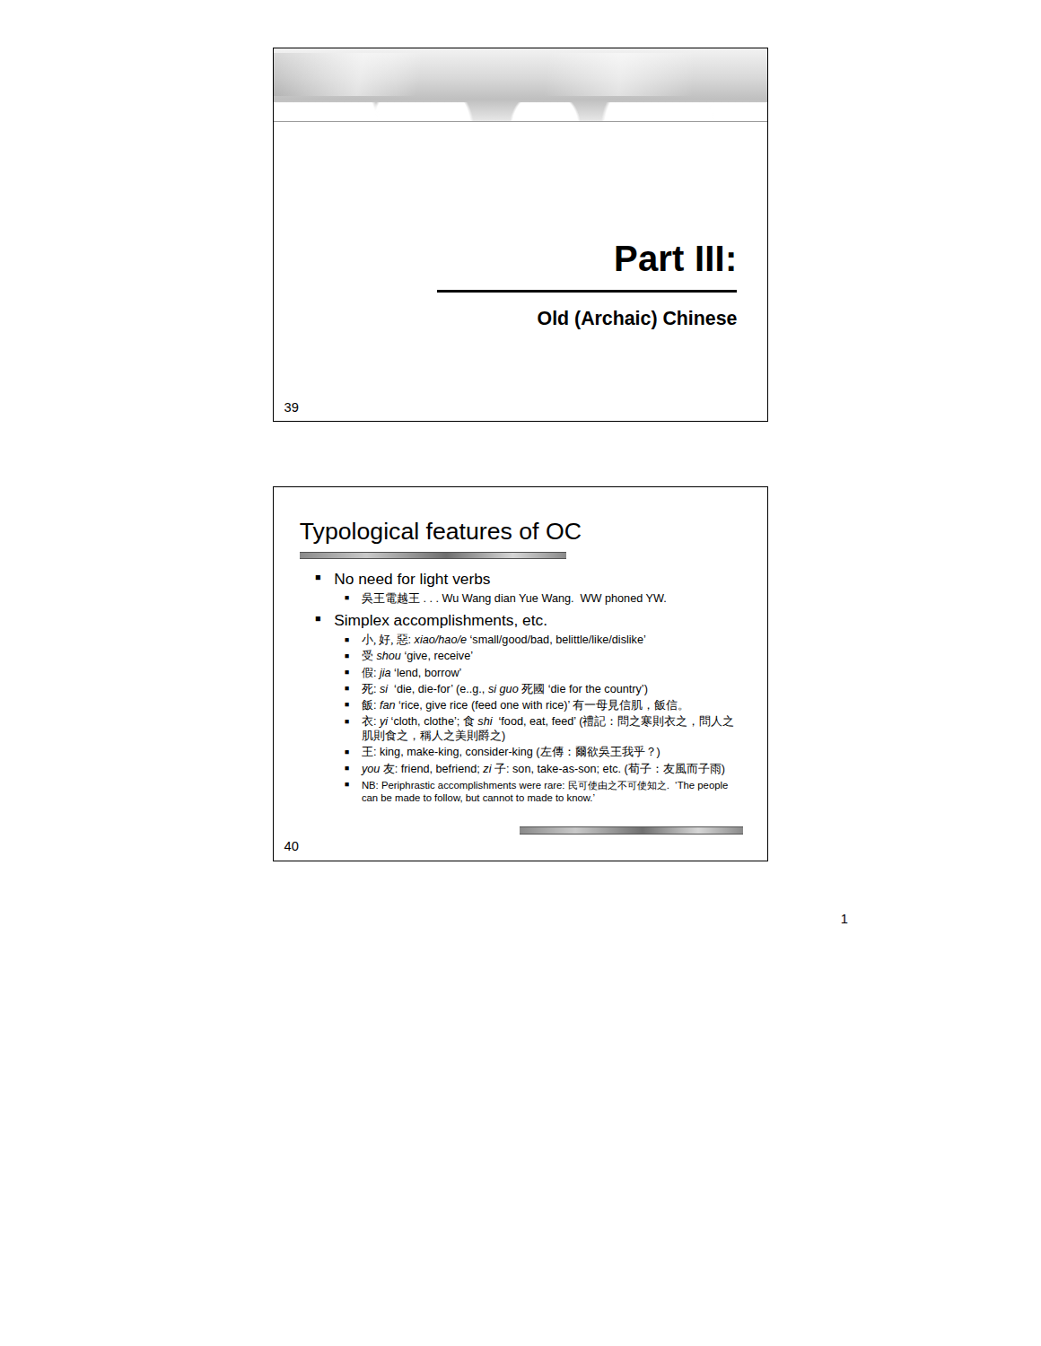Part III:
Old (Archaic) Chinese
39
Typological features of OC
No need for light verbs
吳王電越王 . . . Wu Wang dian Yue Wang. WW phoned YW.
Simplex accomplishments, etc.
小, 好, 惡: xiao/hao/e ‘small/good/bad, belittle/like/dislike’
受 shou ‘give, receive’
假: jia ‘lend, borrow’
死: si ‘die, die-for’ (e..g., si guo 死國 ‘die for the country’)
飯: fan ‘rice, give rice (feed one with rice)’ 有一母見信肌，飯信。
衣: yi ‘cloth, clothe’; 食 shi ‘food, eat, feed’ (禮記：問之寒則衣之，問人之肌則食之，稱人之美則爵之)
王: king, make-king, consider-king (左傳：爾欲吳王我乎？)
you 友: friend, befriend; zi 子: son, take-as-son; etc. (荀子：友風而子雨)
NB: Periphrastic accomplishments were rare: 民可使由之不可使知之. ‘The people can be made to follow, but cannot to made to know.’
40
1